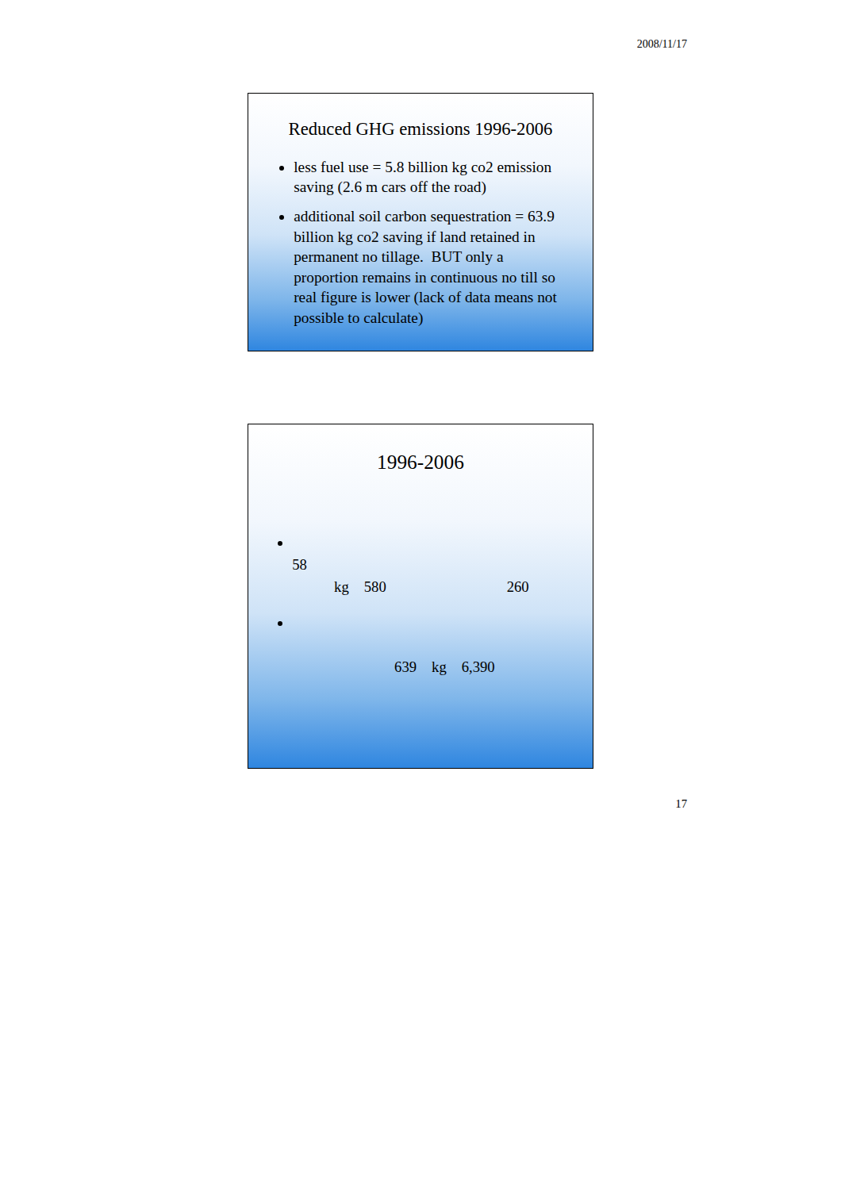2008/11/17
Reduced GHG emissions 1996-2006
less fuel use = 5.8 billion kg co2 emission saving (2.6 m cars off the road)
additional soil carbon sequestration = 63.9 billion kg co2 saving if land retained in permanent no tillage. BUT only a proportion remains in continuous no till so real figure is lower (lack of data means not possible to calculate)
1996-2006　　　　　　
　　　　　　　　　　　　
　　　　　　　　　　　　　　　　　　58 kg　580　　　　　　　　260　　　　　　
　　　　　　　　　　　　　　　　　　　 　　　　　　　　　　　　　　　　　　 　　　　639　kg　6,390　　　　　　　　　 　　　　　　　　　　　　　　　　　　　 　　　　　　　　　　　　　　　　　　　 　　　　　　　　　　　　　　　
17